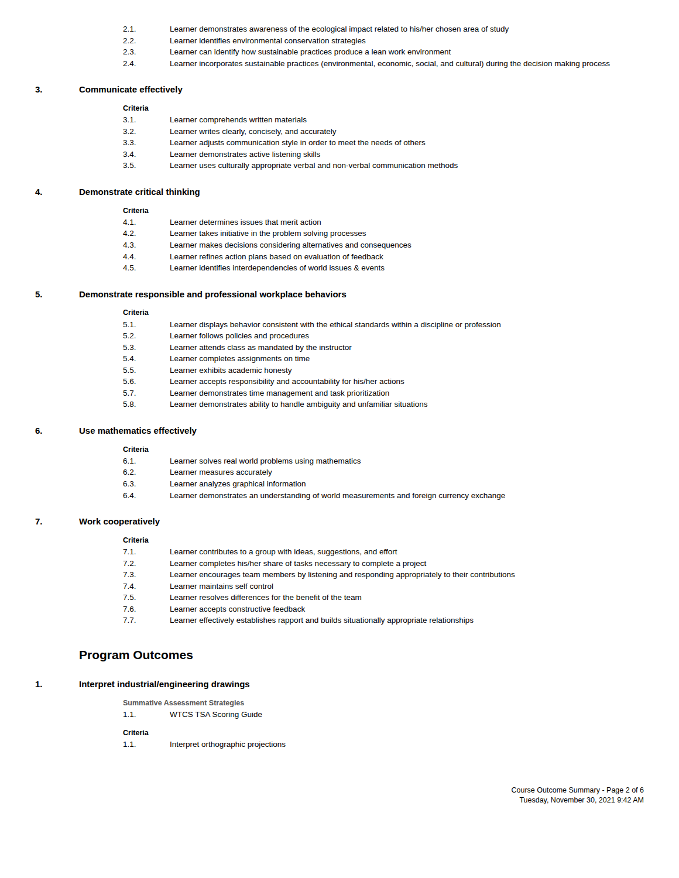2.1.
Learner demonstrates awareness of the ecological impact related to his/her chosen area of study
2.2.
Learner identifies environmental conservation strategies
2.3.
Learner can identify how sustainable practices produce a lean work environment
2.4.
Learner incorporates sustainable practices (environmental, economic, social, and cultural) during the decision making process
3.
Communicate effectively
Criteria
3.1.
Learner comprehends written materials
3.2.
Learner writes clearly, concisely, and accurately
3.3.
Learner adjusts communication style in order to meet the needs of others
3.4.
Learner demonstrates active listening skills
3.5.
Learner uses culturally appropriate verbal and non-verbal communication methods
4.
Demonstrate critical thinking
Criteria
4.1.
Learner determines issues that merit action
4.2.
Learner takes initiative in the problem solving processes
4.3.
Learner makes decisions considering alternatives and consequences
4.4.
Learner refines action plans based on evaluation of feedback
4.5.
Learner identifies interdependencies of world issues & events
5.
Demonstrate responsible and professional workplace behaviors
Criteria
5.1.
Learner displays behavior consistent with the ethical standards within a discipline or profession
5.2.
Learner follows policies and procedures
5.3.
Learner attends class as mandated by the instructor
5.4.
Learner completes assignments on time
5.5.
Learner exhibits academic honesty
5.6.
Learner accepts responsibility and accountability for his/her actions
5.7.
Learner demonstrates time management and task prioritization
5.8.
Learner demonstrates ability to handle ambiguity and unfamiliar situations
6.
Use mathematics effectively
Criteria
6.1.
Learner solves real world problems using mathematics
6.2.
Learner measures accurately
6.3.
Learner analyzes graphical information
6.4.
Learner demonstrates an understanding of world measurements and foreign currency exchange
7.
Work cooperatively
Criteria
7.1.
Learner contributes to a group with ideas, suggestions, and effort
7.2.
Learner completes his/her share of tasks necessary to complete a project
7.3.
Learner encourages team members by listening and responding appropriately to their contributions
7.4.
Learner maintains self control
7.5.
Learner resolves differences for the benefit of the team
7.6.
Learner accepts constructive feedback
7.7.
Learner effectively establishes rapport and builds situationally appropriate relationships
Program Outcomes
1.
Interpret industrial/engineering drawings
Summative Assessment Strategies
1.1.
WTCS TSA Scoring Guide
Criteria
1.1.
Interpret orthographic projections
Course Outcome Summary - Page 2 of 6
Tuesday, November 30, 2021 9:42 AM